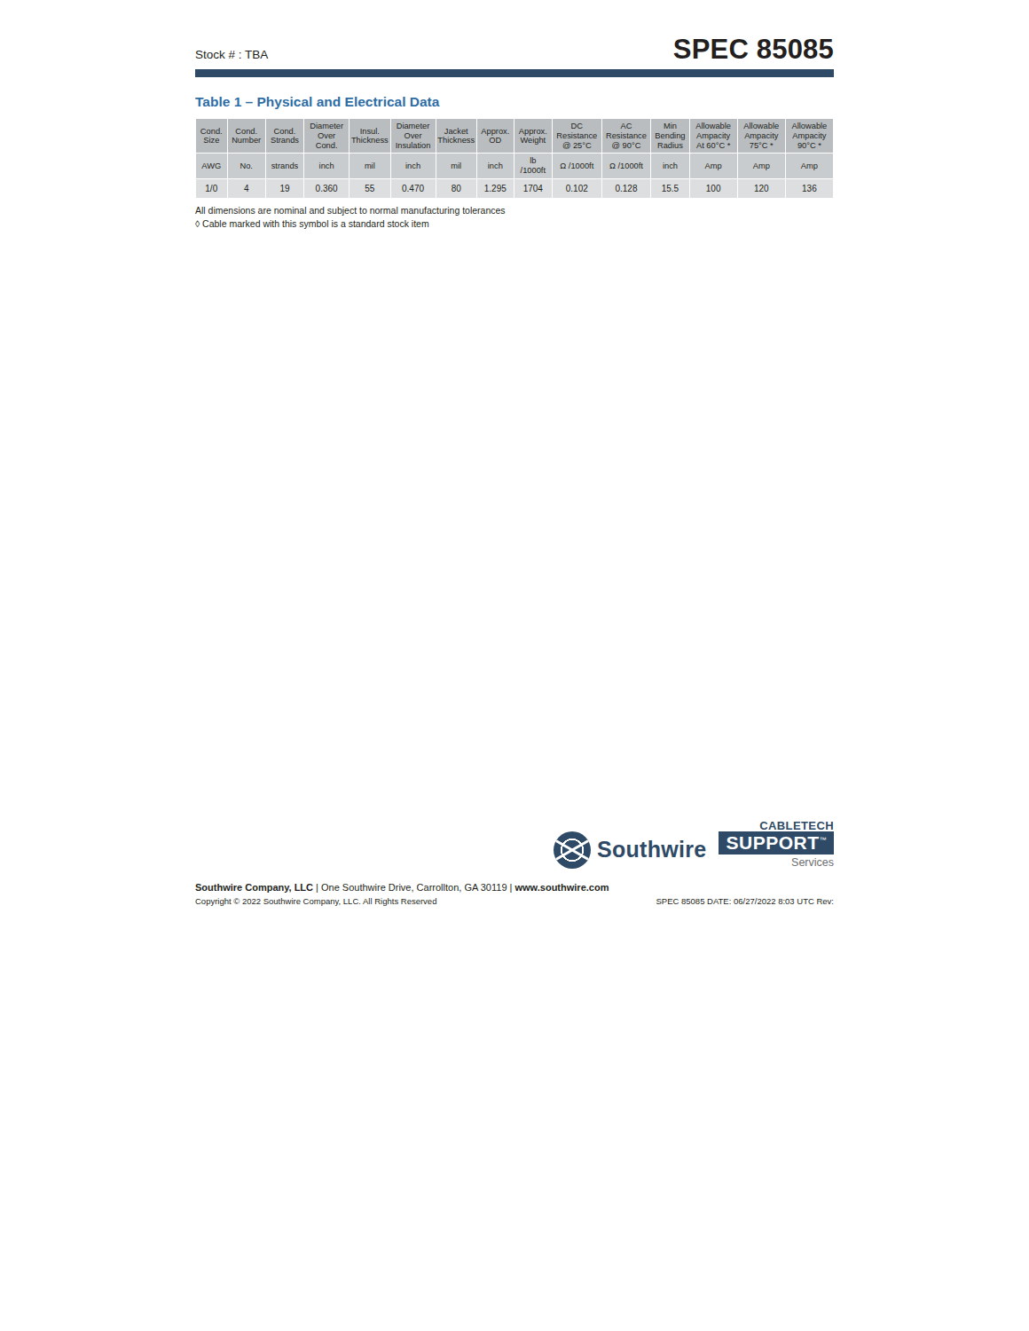Stock # : TBA
SPEC 85085
Table 1 – Physical and Electrical Data
| Cond. Size | Cond. Number | Cond. Strands | Diameter Over Cond. | Insul. Thickness | Diameter Over Insulation | Jacket Thickness | Approx. OD | Approx. Weight | DC Resistance @ 25°C | AC Resistance @ 90°C | Min Bending Radius | Allowable Ampacity At 60°C * | Allowable Ampacity 75°C * | Allowable Ampacity 90°C * |
| --- | --- | --- | --- | --- | --- | --- | --- | --- | --- | --- | --- | --- | --- | --- |
| AWG | No. | strands | inch | mil | inch | mil | inch | lb /1000ft | Ω /1000ft | Ω /1000ft | inch | Amp | Amp | Amp |
| 1/0 | 4 | 19 | 0.360 | 55 | 0.470 | 80 | 1.295 | 1704 | 0.102 | 0.128 | 15.5 | 100 | 120 | 136 |
All dimensions are nominal and subject to normal manufacturing tolerances
◊ Cable marked with this symbol is a standard stock item
Southwire
CABLETECH
SUPPORT™
Services
Southwire Company, LLC | One Southwire Drive, Carrollton, GA 30119 | www.southwire.com
Copyright © 2022 Southwire Company, LLC. All Rights Reserved
SPEC 85085 DATE: 06/27/2022 8:03 UTC Rev: